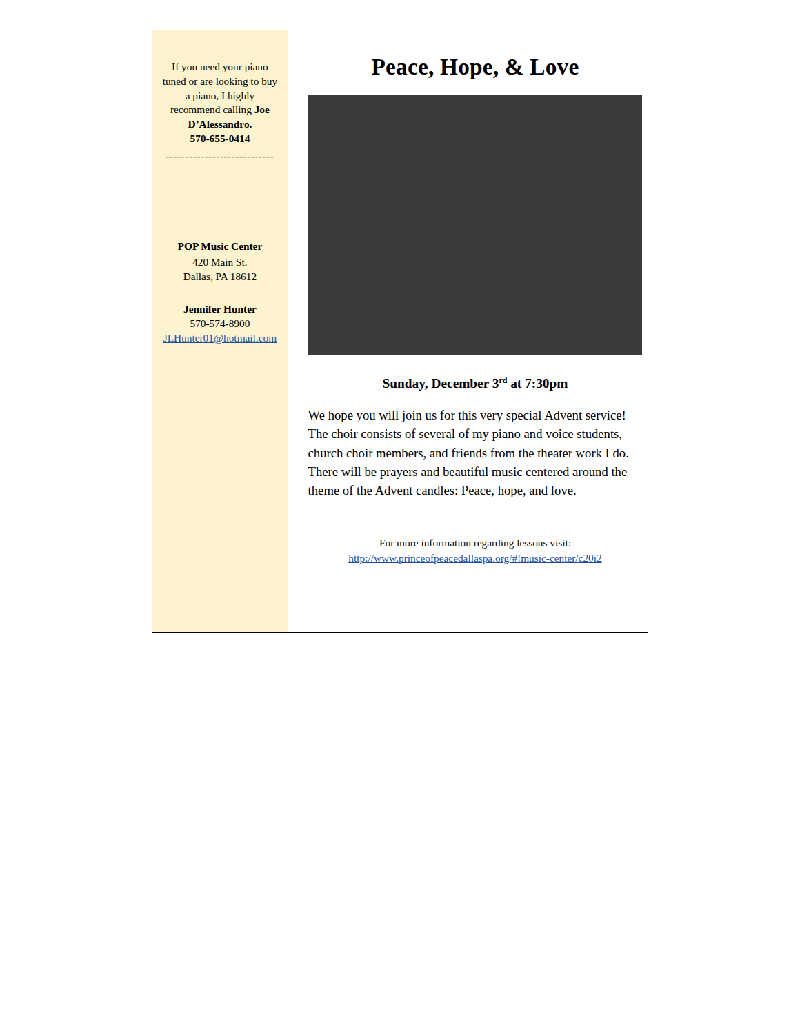If you need your piano tuned or are looking to buy a piano, I highly recommend calling Joe D’Alessandro.
570-655-0414
----------------------------
POP Music Center
420 Main St.
Dallas, PA 18612
Jennifer Hunter
570-574-8900
JLHunter01@hotmail.com
Peace, Hope, & Love
Sunday, December 3rd at 7:30pm
We hope you will join us for this very special Advent service! The choir consists of several of my piano and voice students, church choir members, and friends from the theater work I do. There will be prayers and beautiful music centered around the theme of the Advent candles: Peace, hope, and love.
For more information regarding lessons visit:
http://www.princeofpeacedallaspa.org/#!music-center/c20i2